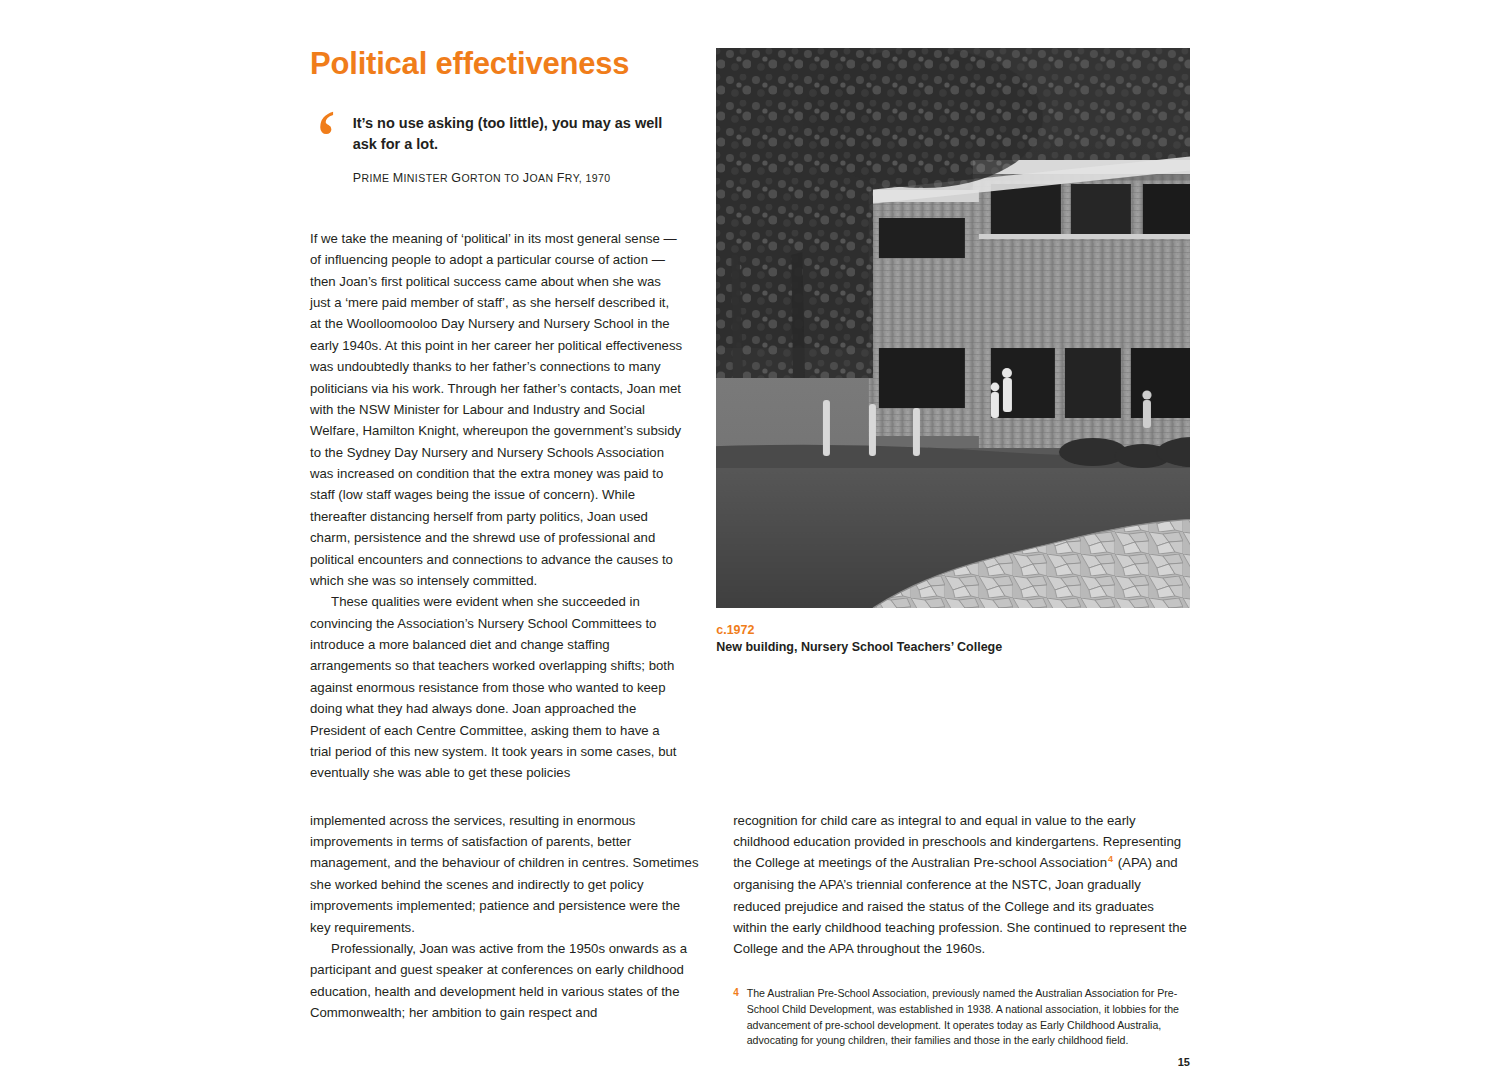Political effectiveness
‘
It’s no use asking (too little), you may as well ask for a lot.
PRIME MINISTER GORTON TO JOAN FRY, 1970
If we take the meaning of ‘political’ in its most general sense — of influencing people to adopt a particular course of action — then Joan’s first political success came about when she was just a ‘mere paid member of staff’, as she herself described it, at the Woolloomooloo Day Nursery and Nursery School in the early 1940s. At this point in her career her political effectiveness was undoubtedly thanks to her father’s connections to many politicians via his work. Through her father’s contacts, Joan met with the NSW Minister for Labour and Industry and Social Welfare, Hamilton Knight, whereupon the government’s subsidy to the Sydney Day Nursery and Nursery Schools Association was increased on condition that the extra money was paid to staff (low staff wages being the issue of concern). While thereafter distancing herself from party politics, Joan used charm, persistence and the shrewd use of professional and political encounters and connections to advance the causes to which she was so intensely committed.
These qualities were evident when she succeeded in convincing the Association’s Nursery School Committees to introduce a more balanced diet and change staffing arrangements so that teachers worked overlapping shifts; both against enormous resistance from those who wanted to keep doing what they had always done. Joan approached the President of each Centre Committee, asking them to have a trial period of this new system. It took years in some cases, but eventually she was able to get these policies
c.1972 New building, Nursery School Teachers’ College
implemented across the services, resulting in enormous improvements in terms of satisfaction of parents, better management, and the behaviour of children in centres. Sometimes she worked behind the scenes and indirectly to get policy improvements implemented; patience and persistence were the key requirements.
Professionally, Joan was active from the 1950s onwards as a participant and guest speaker at conferences on early childhood education, health and development held in various states of the Commonwealth; her ambition to gain respect and
recognition for child care as integral to and equal in value to the early childhood education provided in preschools and kindergartens. Representing the College at meetings of the Australian Pre-school Association4 (APA) and organising the APA’s triennial conference at the NSTC, Joan gradually reduced prejudice and raised the status of the College and its graduates within the early childhood teaching profession. She continued to represent the College and the APA throughout the 1960s.
4 The Australian Pre-School Association, previously named the Australian Association for Pre-School Child Development, was established in 1938. A national association, it lobbies for the advancement of pre-school development. It operates today as Early Childhood Australia, advocating for young children, their families and those in the early childhood field.
15